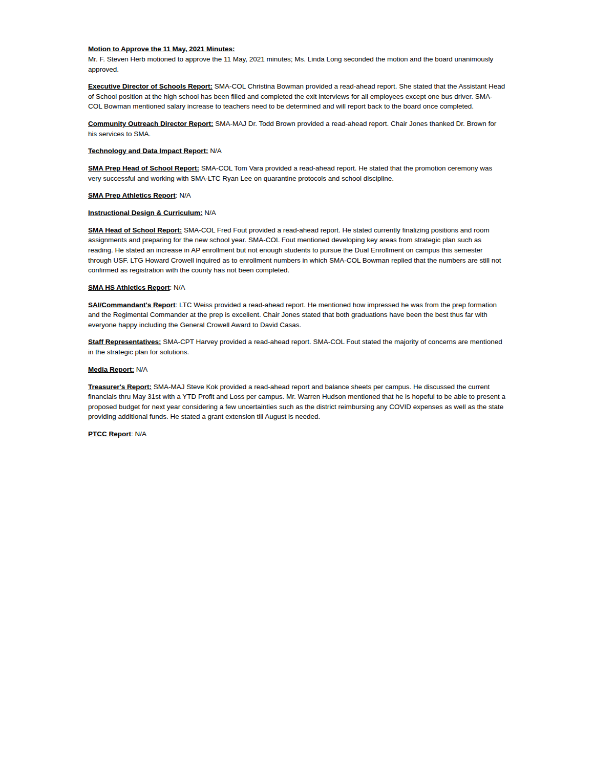Motion to Approve the 11 May, 2021 Minutes:
Mr. F. Steven Herb motioned to approve the 11 May, 2021 minutes; Ms. Linda Long seconded the motion and the board unanimously approved.
Executive Director of Schools Report: SMA-COL Christina Bowman provided a read-ahead report. She stated that the Assistant Head of School position at the high school has been filled and completed the exit interviews for all employees except one bus driver. SMA-COL Bowman mentioned salary increase to teachers need to be determined and will report back to the board once completed.
Community Outreach Director Report: SMA-MAJ Dr. Todd Brown provided a read-ahead report. Chair Jones thanked Dr. Brown for his services to SMA.
Technology and Data Impact Report: N/A
SMA Prep Head of School Report: SMA-COL Tom Vara provided a read-ahead report. He stated that the promotion ceremony was very successful and working with SMA-LTC Ryan Lee on quarantine protocols and school discipline.
SMA Prep Athletics Report: N/A
Instructional Design & Curriculum: N/A
SMA Head of School Report: SMA-COL Fred Fout provided a read-ahead report. He stated currently finalizing positions and room assignments and preparing for the new school year. SMA-COL Fout mentioned developing key areas from strategic plan such as reading. He stated an increase in AP enrollment but not enough students to pursue the Dual Enrollment on campus this semester through USF. LTG Howard Crowell inquired as to enrollment numbers in which SMA-COL Bowman replied that the numbers are still not confirmed as registration with the county has not been completed.
SMA HS Athletics Report: N/A
SAI/Commandant's Report: LTC Weiss provided a read-ahead report. He mentioned how impressed he was from the prep formation and the Regimental Commander at the prep is excellent. Chair Jones stated that both graduations have been the best thus far with everyone happy including the General Crowell Award to David Casas.
Staff Representatives: SMA-CPT Harvey provided a read-ahead report. SMA-COL Fout stated the majority of concerns are mentioned in the strategic plan for solutions.
Media Report: N/A
Treasurer's Report: SMA-MAJ Steve Kok provided a read-ahead report and balance sheets per campus. He discussed the current financials thru May 31st with a YTD Profit and Loss per campus. Mr. Warren Hudson mentioned that he is hopeful to be able to present a proposed budget for next year considering a few uncertainties such as the district reimbursing any COVID expenses as well as the state providing additional funds. He stated a grant extension till August is needed.
PTCC Report: N/A